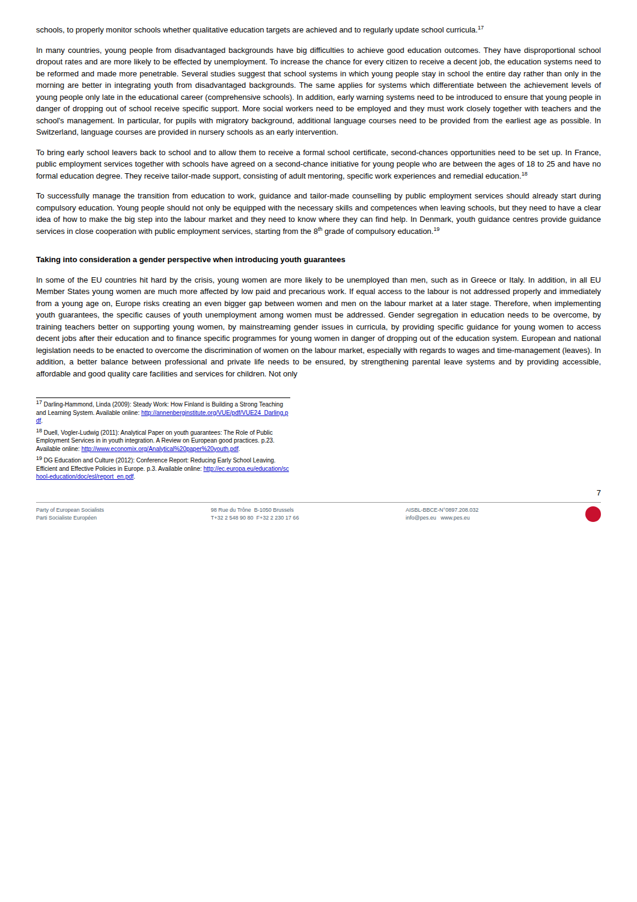schools, to properly monitor schools whether qualitative education targets are achieved and to regularly update school curricula.17
In many countries, young people from disadvantaged backgrounds have big difficulties to achieve good education outcomes. They have disproportional school dropout rates and are more likely to be effected by unemployment. To increase the chance for every citizen to receive a decent job, the education systems need to be reformed and made more penetrable. Several studies suggest that school systems in which young people stay in school the entire day rather than only in the morning are better in integrating youth from disadvantaged backgrounds. The same applies for systems which differentiate between the achievement levels of young people only late in the educational career (comprehensive schools). In addition, early warning systems need to be introduced to ensure that young people in danger of dropping out of school receive specific support. More social workers need to be employed and they must work closely together with teachers and the school's management. In particular, for pupils with migratory background, additional language courses need to be provided from the earliest age as possible. In Switzerland, language courses are provided in nursery schools as an early intervention.
To bring early school leavers back to school and to allow them to receive a formal school certificate, second-chances opportunities need to be set up. In France, public employment services together with schools have agreed on a second-chance initiative for young people who are between the ages of 18 to 25 and have no formal education degree. They receive tailor-made support, consisting of adult mentoring, specific work experiences and remedial education.18
To successfully manage the transition from education to work, guidance and tailor-made counselling by public employment services should already start during compulsory education. Young people should not only be equipped with the necessary skills and competences when leaving schools, but they need to have a clear idea of how to make the big step into the labour market and they need to know where they can find help. In Denmark, youth guidance centres provide guidance services in close cooperation with public employment services, starting from the 8th grade of compulsory education.19
Taking into consideration a gender perspective when introducing youth guarantees
In some of the EU countries hit hard by the crisis, young women are more likely to be unemployed than men, such as in Greece or Italy. In addition, in all EU Member States young women are much more affected by low paid and precarious work. If equal access to the labour is not addressed properly and immediately from a young age on, Europe risks creating an even bigger gap between women and men on the labour market at a later stage. Therefore, when implementing youth guarantees, the specific causes of youth unemployment among women must be addressed. Gender segregation in education needs to be overcome, by training teachers better on supporting young women, by mainstreaming gender issues in curricula, by providing specific guidance for young women to access decent jobs after their education and to finance specific programmes for young women in danger of dropping out of the education system. European and national legislation needs to be enacted to overcome the discrimination of women on the labour market, especially with regards to wages and time-management (leaves). In addition, a better balance between professional and private life needs to be ensured, by strengthening parental leave systems and by providing accessible, affordable and good quality care facilities and services for children. Not only
17 Darling-Hammond, Linda (2009): Steady Work: How Finland is Building a Strong Teaching and Learning System. Available online: http://annenberginstitute.org/VUE/pdf/VUE24_Darling.pdf.
18 Duell, Vogler-Ludwig (2011): Analytical Paper on youth guarantees: The Role of Public Employment Services in in youth integration. A Review on European good practices. p.23. Available online: http://www.economix.org/Analytical%20paper%20youth.pdf.
19 DG Education and Culture (2012): Conference Report: Reducing Early School Leaving. Efficient and Effective Policies in Europe. p.3. Available online: http://ec.europa.eu/education/school-education/doc/esl/report_en.pdf.
7
Party of European Socialists
Parti Socialiste Européen
98 Rue du Trône B-1050 Brussels
T+32 2 548 90 80 F+32 2 230 17 66
AISBL-BBCE-N°0897.208.032
info@pes.eu www.pes.eu